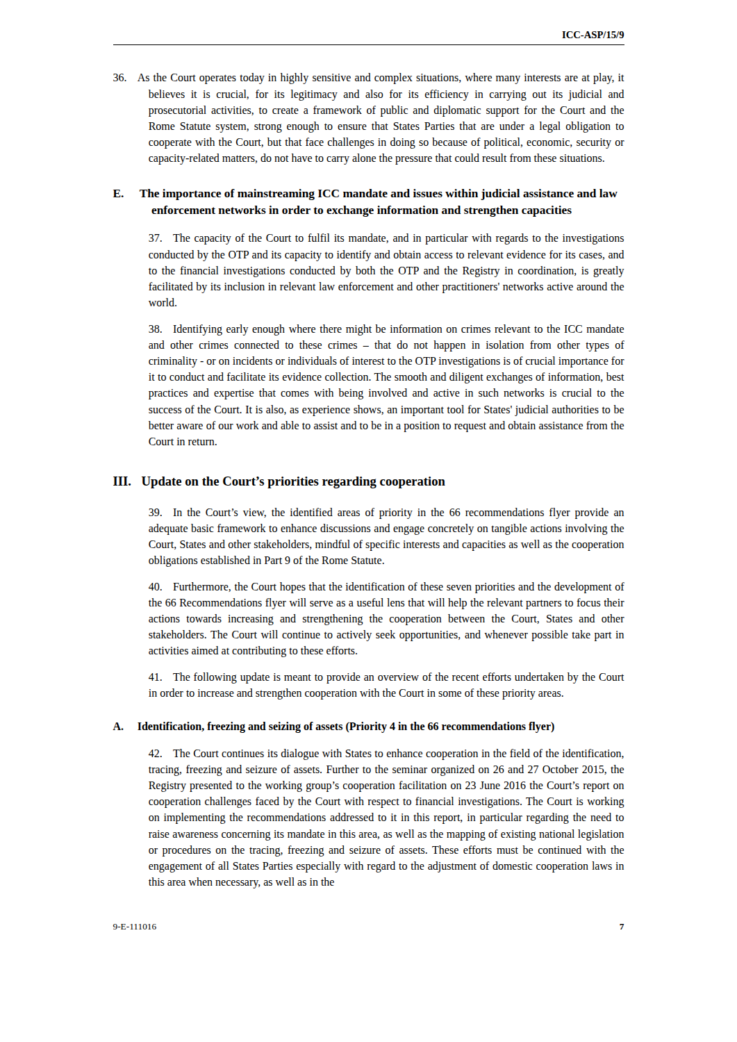ICC-ASP/15/9
36. As the Court operates today in highly sensitive and complex situations, where many interests are at play, it believes it is crucial, for its legitimacy and also for its efficiency in carrying out its judicial and prosecutorial activities, to create a framework of public and diplomatic support for the Court and the Rome Statute system, strong enough to ensure that States Parties that are under a legal obligation to cooperate with the Court, but that face challenges in doing so because of political, economic, security or capacity-related matters, do not have to carry alone the pressure that could result from these situations.
E. The importance of mainstreaming ICC mandate and issues within judicial assistance and law enforcement networks in order to exchange information and strengthen capacities
37. The capacity of the Court to fulfil its mandate, and in particular with regards to the investigations conducted by the OTP and its capacity to identify and obtain access to relevant evidence for its cases, and to the financial investigations conducted by both the OTP and the Registry in coordination, is greatly facilitated by its inclusion in relevant law enforcement and other practitioners' networks active around the world.
38. Identifying early enough where there might be information on crimes relevant to the ICC mandate and other crimes connected to these crimes – that do not happen in isolation from other types of criminality - or on incidents or individuals of interest to the OTP investigations is of crucial importance for it to conduct and facilitate its evidence collection. The smooth and diligent exchanges of information, best practices and expertise that comes with being involved and active in such networks is crucial to the success of the Court. It is also, as experience shows, an important tool for States' judicial authorities to be better aware of our work and able to assist and to be in a position to request and obtain assistance from the Court in return.
III. Update on the Court’s priorities regarding cooperation
39. In the Court’s view, the identified areas of priority in the 66 recommendations flyer provide an adequate basic framework to enhance discussions and engage concretely on tangible actions involving the Court, States and other stakeholders, mindful of specific interests and capacities as well as the cooperation obligations established in Part 9 of the Rome Statute.
40. Furthermore, the Court hopes that the identification of these seven priorities and the development of the 66 Recommendations flyer will serve as a useful lens that will help the relevant partners to focus their actions towards increasing and strengthening the cooperation between the Court, States and other stakeholders. The Court will continue to actively seek opportunities, and whenever possible take part in activities aimed at contributing to these efforts.
41. The following update is meant to provide an overview of the recent efforts undertaken by the Court in order to increase and strengthen cooperation with the Court in some of these priority areas.
A. Identification, freezing and seizing of assets (Priority 4 in the 66 recommendations flyer)
42. The Court continues its dialogue with States to enhance cooperation in the field of the identification, tracing, freezing and seizure of assets. Further to the seminar organized on 26 and 27 October 2015, the Registry presented to the working group’s cooperation facilitation on 23 June 2016 the Court’s report on cooperation challenges faced by the Court with respect to financial investigations. The Court is working on implementing the recommendations addressed to it in this report, in particular regarding the need to raise awareness concerning its mandate in this area, as well as the mapping of existing national legislation or procedures on the tracing, freezing and seizure of assets. These efforts must be continued with the engagement of all States Parties especially with regard to the adjustment of domestic cooperation laws in this area when necessary, as well as in the
9-E-111016 7